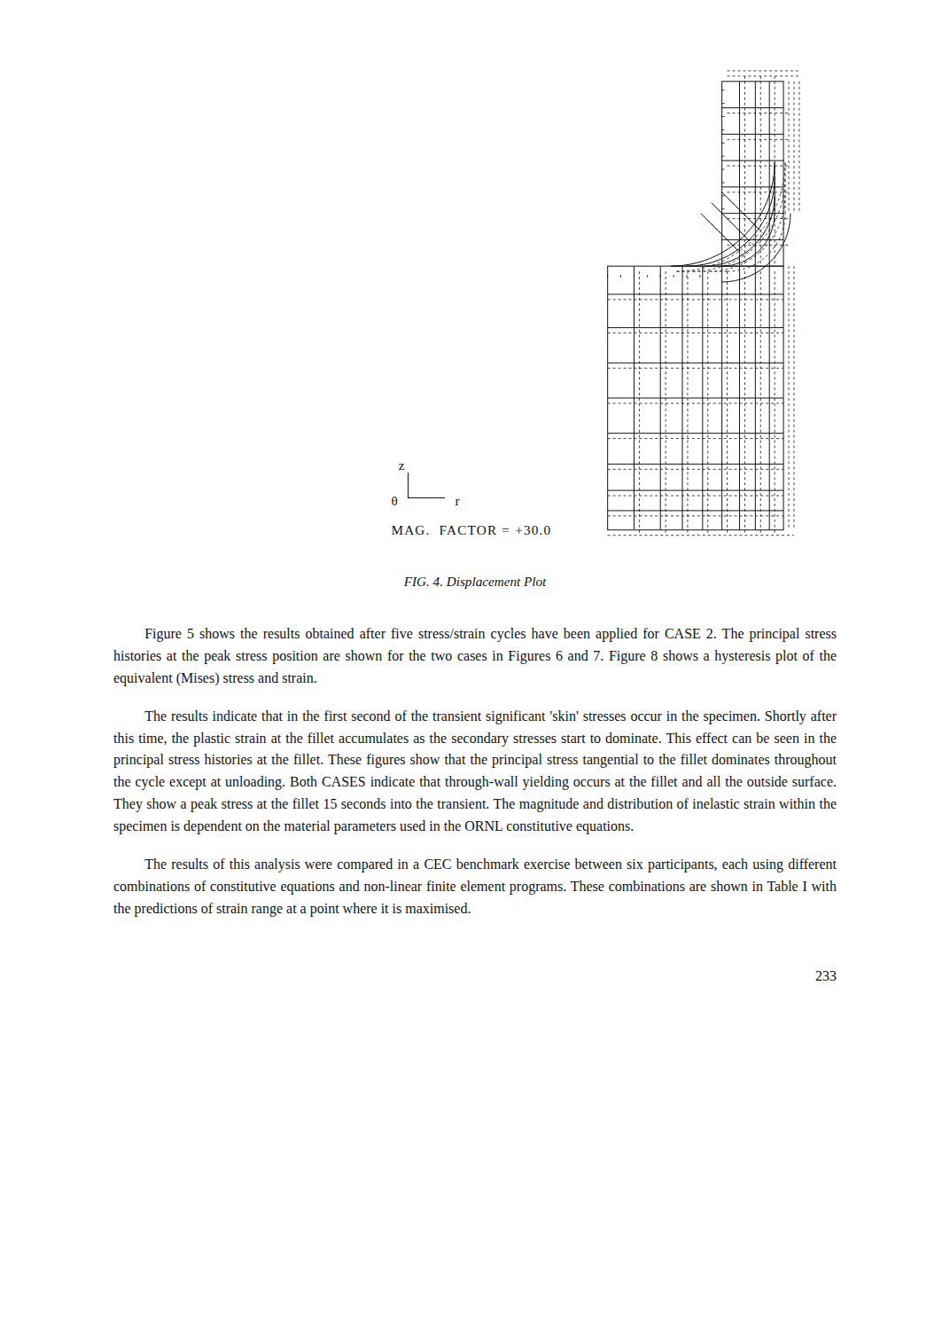z θ r
MAG. FACTOR = +30.0
FIG. 4. Displacement Plot
Figure 5 shows the results obtained after five stress/strain cycles have been applied for CASE 2. The principal stress histories at the peak stress position are shown for the two cases in Figures 6 and 7. Figure 8 shows a hysteresis plot of the equivalent (Mises) stress and strain.
The results indicate that in the first second of the transient significant 'skin' stresses occur in the specimen. Shortly after this time, the plastic strain at the fillet accumulates as the secondary stresses start to dominate. This effect can be seen in the principal stress histories at the fillet. These figures show that the principal stress tangential to the fillet dominates throughout the cycle except at unloading. Both CASES indicate that through-wall yielding occurs at the fillet and all the outside surface. They show a peak stress at the fillet 15 seconds into the transient. The magnitude and distribution of inelastic strain within the specimen is dependent on the material parameters used in the ORNL constitutive equations.
The results of this analysis were compared in a CEC benchmark exercise between six participants, each using different combinations of constitutive equations and non-linear finite element programs. These combinations are shown in Table I with the predictions of strain range at a point where it is maximised.
233